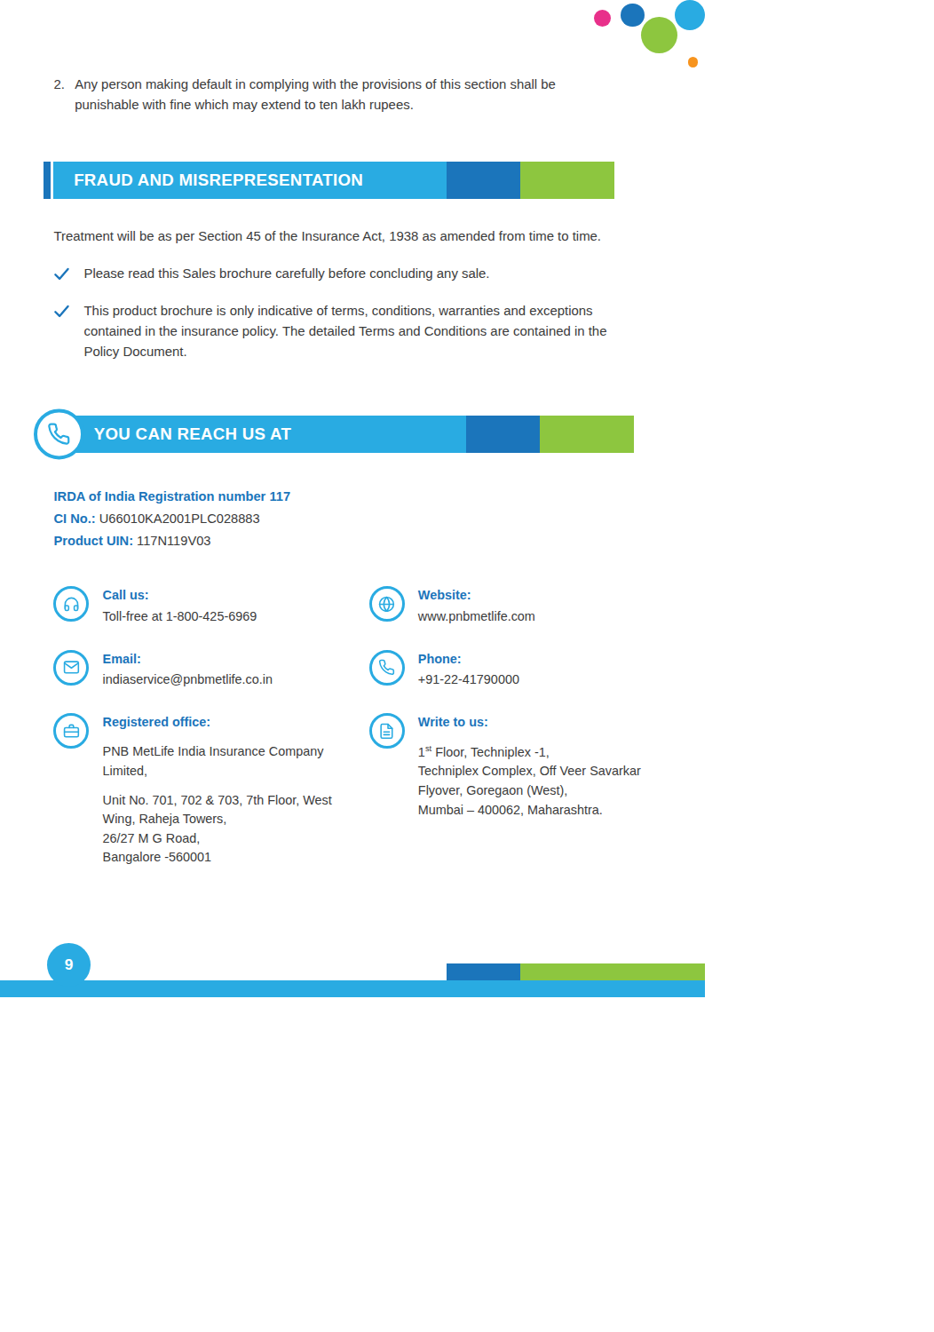2. Any person making default in complying with the provisions of this section shall be punishable with fine which may extend to ten lakh rupees.
FRAUD AND MISREPRESENTATION
Treatment will be as per Section 45 of the Insurance Act, 1938 as amended from time to time.
Please read this Sales brochure carefully before concluding any sale.
This product brochure is only indicative of terms, conditions, warranties and exceptions contained in the insurance policy. The detailed Terms and Conditions are contained in the Policy Document.
YOU CAN REACH US AT
IRDA of India Registration number 117
CI No.: U66010KA2001PLC028883
Product UIN: 117N119V03
Call us: Toll-free at 1-800-425-6969
Website: www.pnbmetlife.com
Email: indiaservice@pnbmetlife.co.in
Phone: +91-22-41790000
Registered office:
PNB MetLife India Insurance Company Limited,
Unit No. 701, 702 & 703, 7th Floor, West Wing, Raheja Towers,
26/27 M G Road,
Bangalore -560001
Write to us:
1st Floor, Techniplex -1,
Techniplex Complex, Off Veer Savarkar Flyover, Goregaon (West),
Mumbai – 400062, Maharashtra.
9